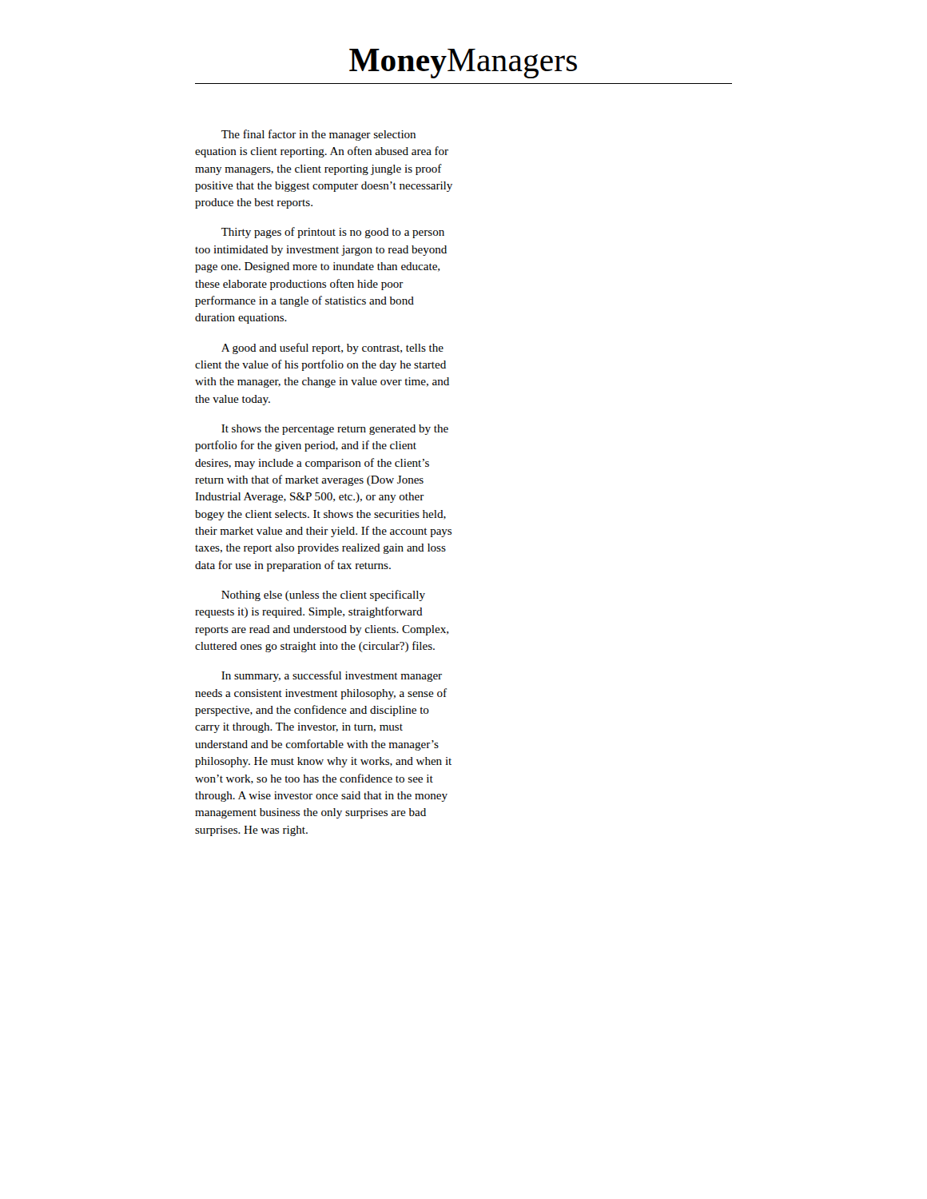Money Managers
The final factor in the manager selection equation is client reporting. An often abused area for many managers, the client reporting jungle is proof positive that the biggest computer doesn’t necessarily produce the best reports.
Thirty pages of printout is no good to a person too intimidated by investment jargon to read beyond page one. Designed more to inundate than educate, these elaborate productions often hide poor performance in a tangle of statistics and bond duration equations.
A good and useful report, by contrast, tells the client the value of his portfolio on the day he started with the manager, the change in value over time, and the value today.
It shows the percentage return generated by the portfolio for the given period, and if the client desires, may include a comparison of the client’s return with that of market averages (Dow Jones Industrial Average, S&P 500, etc.), or any other bogey the client selects. It shows the securities held, their market value and their yield. If the account pays taxes, the report also provides realized gain and loss data for use in preparation of tax returns.
Nothing else (unless the client specifically requests it) is required. Simple, straightforward reports are read and understood by clients. Complex, cluttered ones go straight into the (circular?) files.
In summary, a successful investment manager needs a consistent investment philosophy, a sense of perspective, and the confidence and discipline to carry it through. The investor, in turn, must understand and be comfortable with the manager’s philosophy. He must know why it works, and when it won’t work, so he too has the confidence to see it through. A wise investor once said that in the money management business the only surprises are bad surprises. He was right.